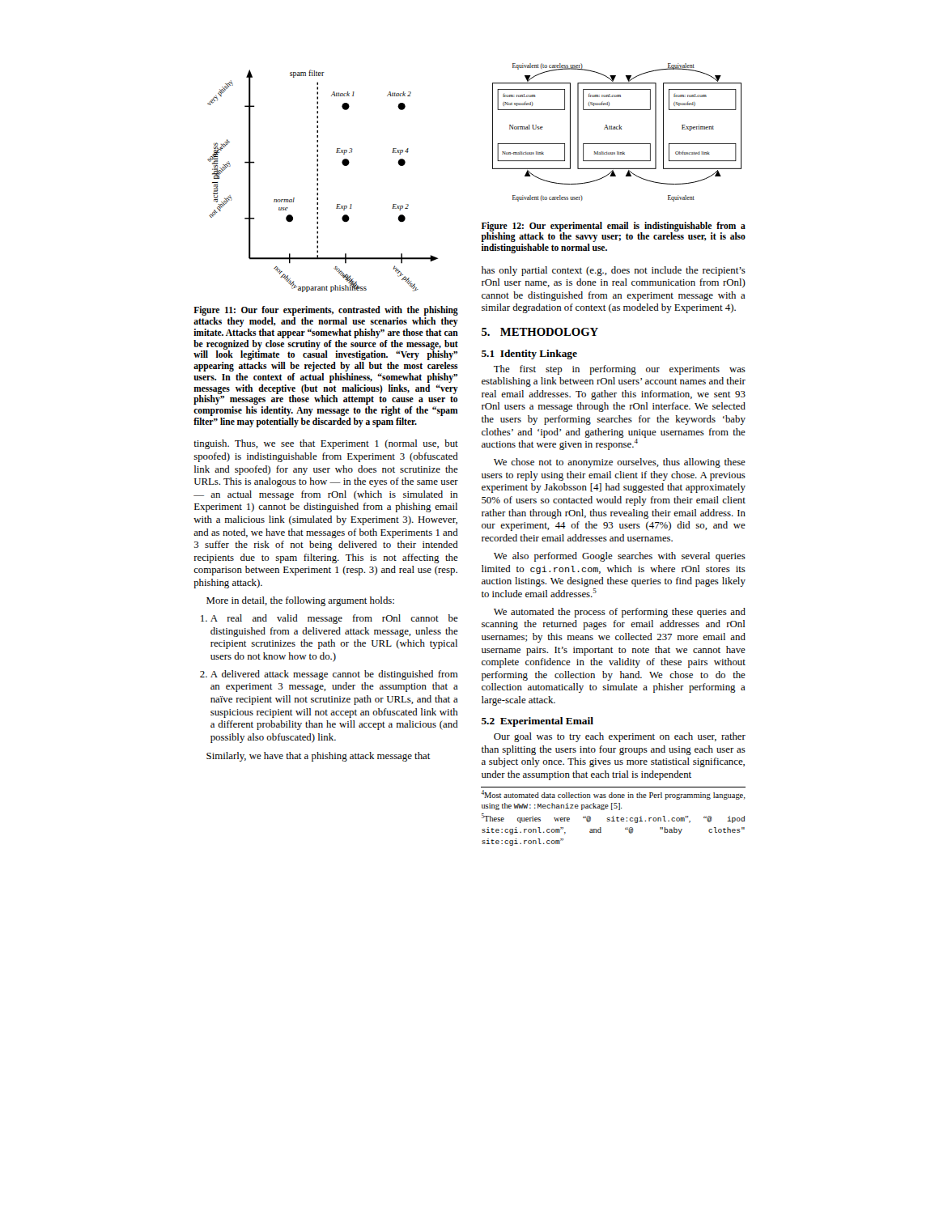actual phishiness apparant phishiness very phishy somewhat phishy not phishy not phishy somewhat phishy very phishy spam filter Attack 1 Attack 2 Exp 3 Exp 4 normal use Exp 1 Exp 2
Figure 11: Our four experiments, contrasted with the phishing attacks they model, and the normal use scenarios which they imitate. Attacks that appear “somewhat phishy” are those that can be recognized by close scrutiny of the source of the message, but will look legitimate to casual investigation. “Very phishy” appearing attacks will be rejected by all but the most careless users. In the context of actual phishiness, “somewhat phishy” messages with deceptive (but not malicious) links, and “very phishy” messages are those which attempt to cause a user to compromise his identity. Any message to the right of the “spam filter” line may potentially be discarded by a spam filter.
tinguish. Thus, we see that Experiment 1 (normal use, but spoofed) is indistinguishable from Experiment 3 (obfuscated link and spoofed) for any user who does not scrutinize the URLs. This is analogous to how — in the eyes of the same user — an actual message from rOnl (which is simulated in Experiment 1) cannot be distinguished from a phishing email with a malicious link (simulated by Experiment 3). However, and as noted, we have that messages of both Experiments 1 and 3 suffer the risk of not being delivered to their intended recipients due to spam filtering. This is not affecting the comparison between Experiment 1 (resp. 3) and real use (resp. phishing attack).
More in detail, the following argument holds:
A real and valid message from rOnl cannot be distinguished from a delivered attack message, unless the recipient scrutinizes the path or the URL (which typical users do not know how to do.)
A delivered attack message cannot be distinguished from an experiment 3 message, under the assumption that a naïve recipient will not scrutinize path or URLs, and that a suspicious recipient will not accept an obfuscated link with a different probability than he will accept a malicious (and possibly also obfuscated) link.
Similarly, we have that a phishing attack message that
Equivalent (to careless user) Equivalent from: ronl.com (Not spoofed) Normal Use Non-malicious link from: ronl.com (Spoofed) Attack Malicious link from: ronl.com (Spoofed) Experiment Obfuscated link Equivalent (to careless user) Equivalent
Figure 12: Our experimental email is indistinguishable from a phishing attack to the savvy user; to the careless user, it is also indistinguishable to normal use.
has only partial context (e.g., does not include the recipient’s rOnl user name, as is done in real communication from rOnl) cannot be distinguished from an experiment message with a similar degradation of context (as modeled by Experiment 4).
5. METHODOLOGY
5.1 Identity Linkage
The first step in performing our experiments was establishing a link between rOnl users’ account names and their real email addresses. To gather this information, we sent 93 rOnl users a message through the rOnl interface. We selected the users by performing searches for the keywords ‘baby clothes’ and ‘ipod’ and gathering unique usernames from the auctions that were given in response.4
We chose not to anonymize ourselves, thus allowing these users to reply using their email client if they chose. A previous experiment by Jakobsson [4] had suggested that approximately 50% of users so contacted would reply from their email client rather than through rOnl, thus revealing their email address. In our experiment, 44 of the 93 users (47%) did so, and we recorded their email addresses and usernames.
We also performed Google searches with several queries limited to cgi.ronl.com, which is where rOnl stores its auction listings. We designed these queries to find pages likely to include email addresses.5
We automated the process of performing these queries and scanning the returned pages for email addresses and rOnl usernames; by this means we collected 237 more email and username pairs. It’s important to note that we cannot have complete confidence in the validity of these pairs without performing the collection by hand. We chose to do the collection automatically to simulate a phisher performing a large-scale attack.
5.2 Experimental Email
Our goal was to try each experiment on each user, rather than splitting the users into four groups and using each user as a subject only once. This gives us more statistical significance, under the assumption that each trial is independent
4Most automated data collection was done in the Perl programming language, using the WWW::Mechanize package [5].
5These queries were “@ site:cgi.ronl.com”, “@ ipod site:cgi.ronl.com”, and “@ "baby clothes" site:cgi.ronl.com”